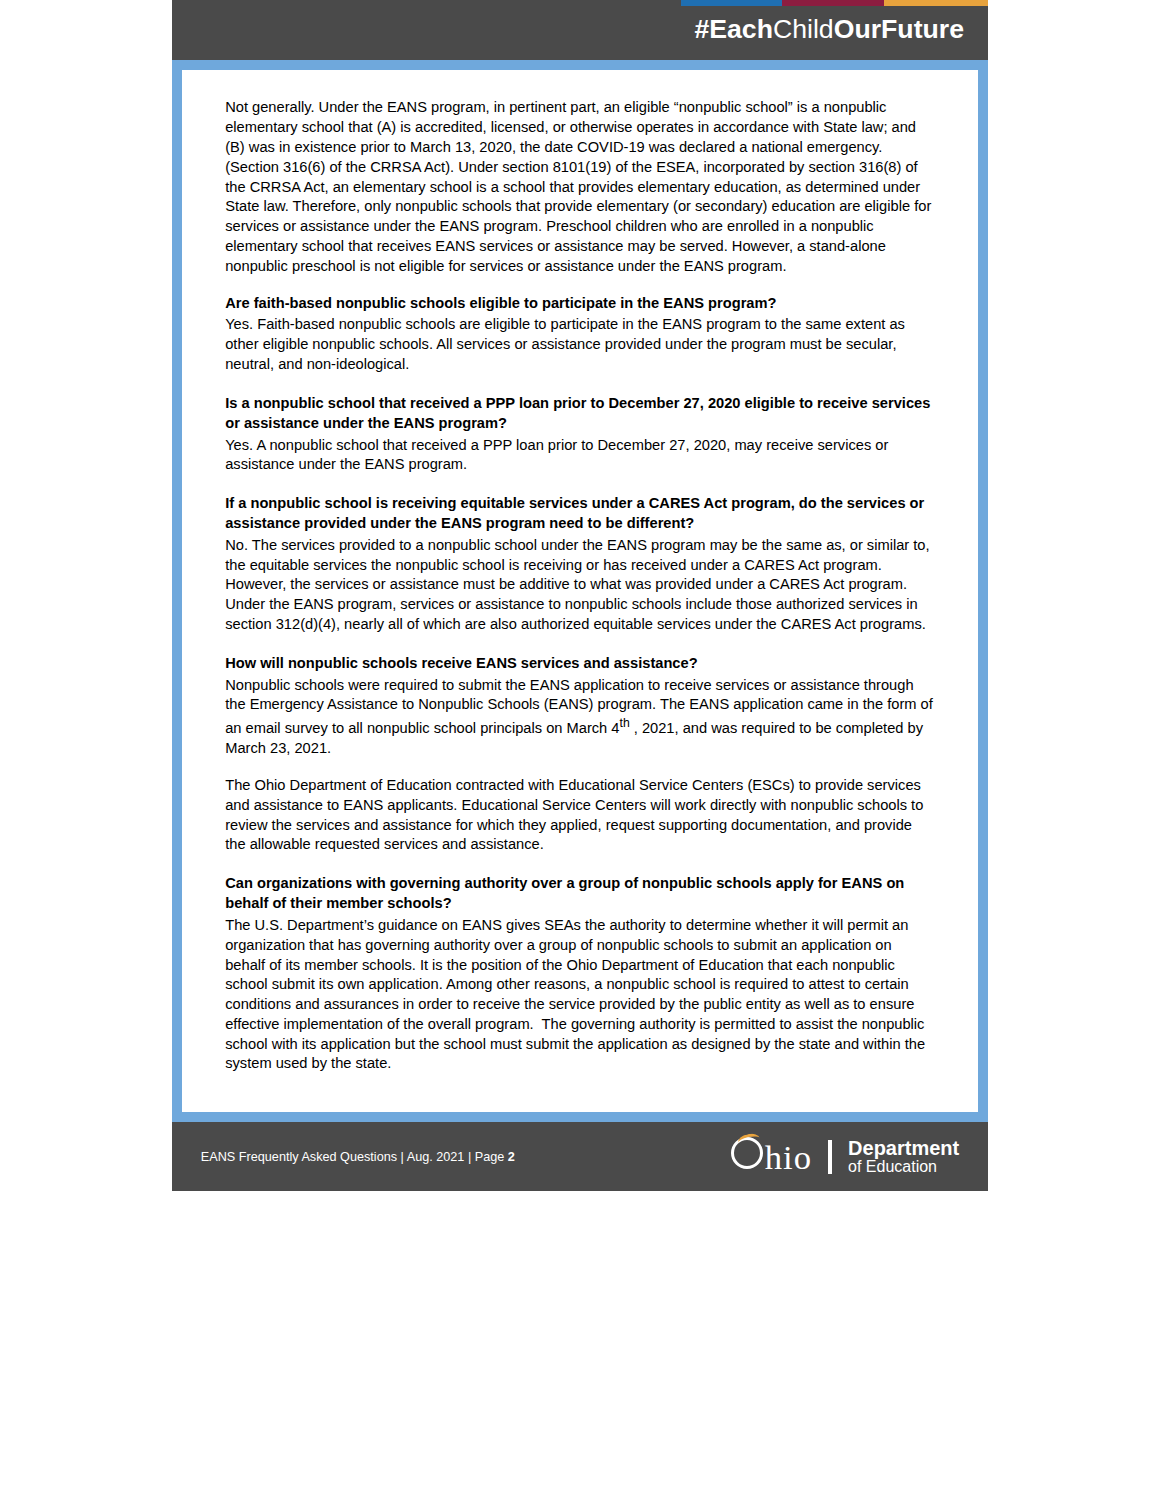#EachChild OurFuture
Not generally. Under the EANS program, in pertinent part, an eligible “nonpublic school” is a nonpublic elementary school that (A) is accredited, licensed, or otherwise operates in accordance with State law; and (B) was in existence prior to March 13, 2020, the date COVID-19 was declared a national emergency. (Section 316(6) of the CRRSA Act). Under section 8101(19) of the ESEA, incorporated by section 316(8) of the CRRSA Act, an elementary school is a school that provides elementary education, as determined under State law. Therefore, only nonpublic schools that provide elementary (or secondary) education are eligible for services or assistance under the EANS program. Preschool children who are enrolled in a nonpublic elementary school that receives EANS services or assistance may be served. However, a stand-alone nonpublic preschool is not eligible for services or assistance under the EANS program.
Are faith-based nonpublic schools eligible to participate in the EANS program?
Yes. Faith-based nonpublic schools are eligible to participate in the EANS program to the same extent as other eligible nonpublic schools. All services or assistance provided under the program must be secular, neutral, and non-ideological.
Is a nonpublic school that received a PPP loan prior to December 27, 2020 eligible to receive services or assistance under the EANS program?
Yes. A nonpublic school that received a PPP loan prior to December 27, 2020, may receive services or assistance under the EANS program.
If a nonpublic school is receiving equitable services under a CARES Act program, do the services or assistance provided under the EANS program need to be different?
No. The services provided to a nonpublic school under the EANS program may be the same as, or similar to, the equitable services the nonpublic school is receiving or has received under a CARES Act program. However, the services or assistance must be additive to what was provided under a CARES Act program. Under the EANS program, services or assistance to nonpublic schools include those authorized services in section 312(d)(4), nearly all of which are also authorized equitable services under the CARES Act programs.
How will nonpublic schools receive EANS services and assistance?
Nonpublic schools were required to submit the EANS application to receive services or assistance through the Emergency Assistance to Nonpublic Schools (EANS) program. The EANS application came in the form of an email survey to all nonpublic school principals on March 4th , 2021, and was required to be completed by March 23, 2021.
The Ohio Department of Education contracted with Educational Service Centers (ESCs) to provide services and assistance to EANS applicants. Educational Service Centers will work directly with nonpublic schools to review the services and assistance for which they applied, request supporting documentation, and provide the allowable requested services and assistance.
Can organizations with governing authority over a group of nonpublic schools apply for EANS on behalf of their member schools?
The U.S. Department’s guidance on EANS gives SEAs the authority to determine whether it will permit an organization that has governing authority over a group of nonpublic schools to submit an application on behalf of its member schools. It is the position of the Ohio Department of Education that each nonpublic school submit its own application. Among other reasons, a nonpublic school is required to attest to certain conditions and assurances in order to receive the service provided by the public entity as well as to ensure effective implementation of the overall program. The governing authority is permitted to assist the nonpublic school with its application but the school must submit the application as designed by the state and within the system used by the state.
EANS Frequently Asked Questions | Aug. 2021 | Page 2
hio Department of Education